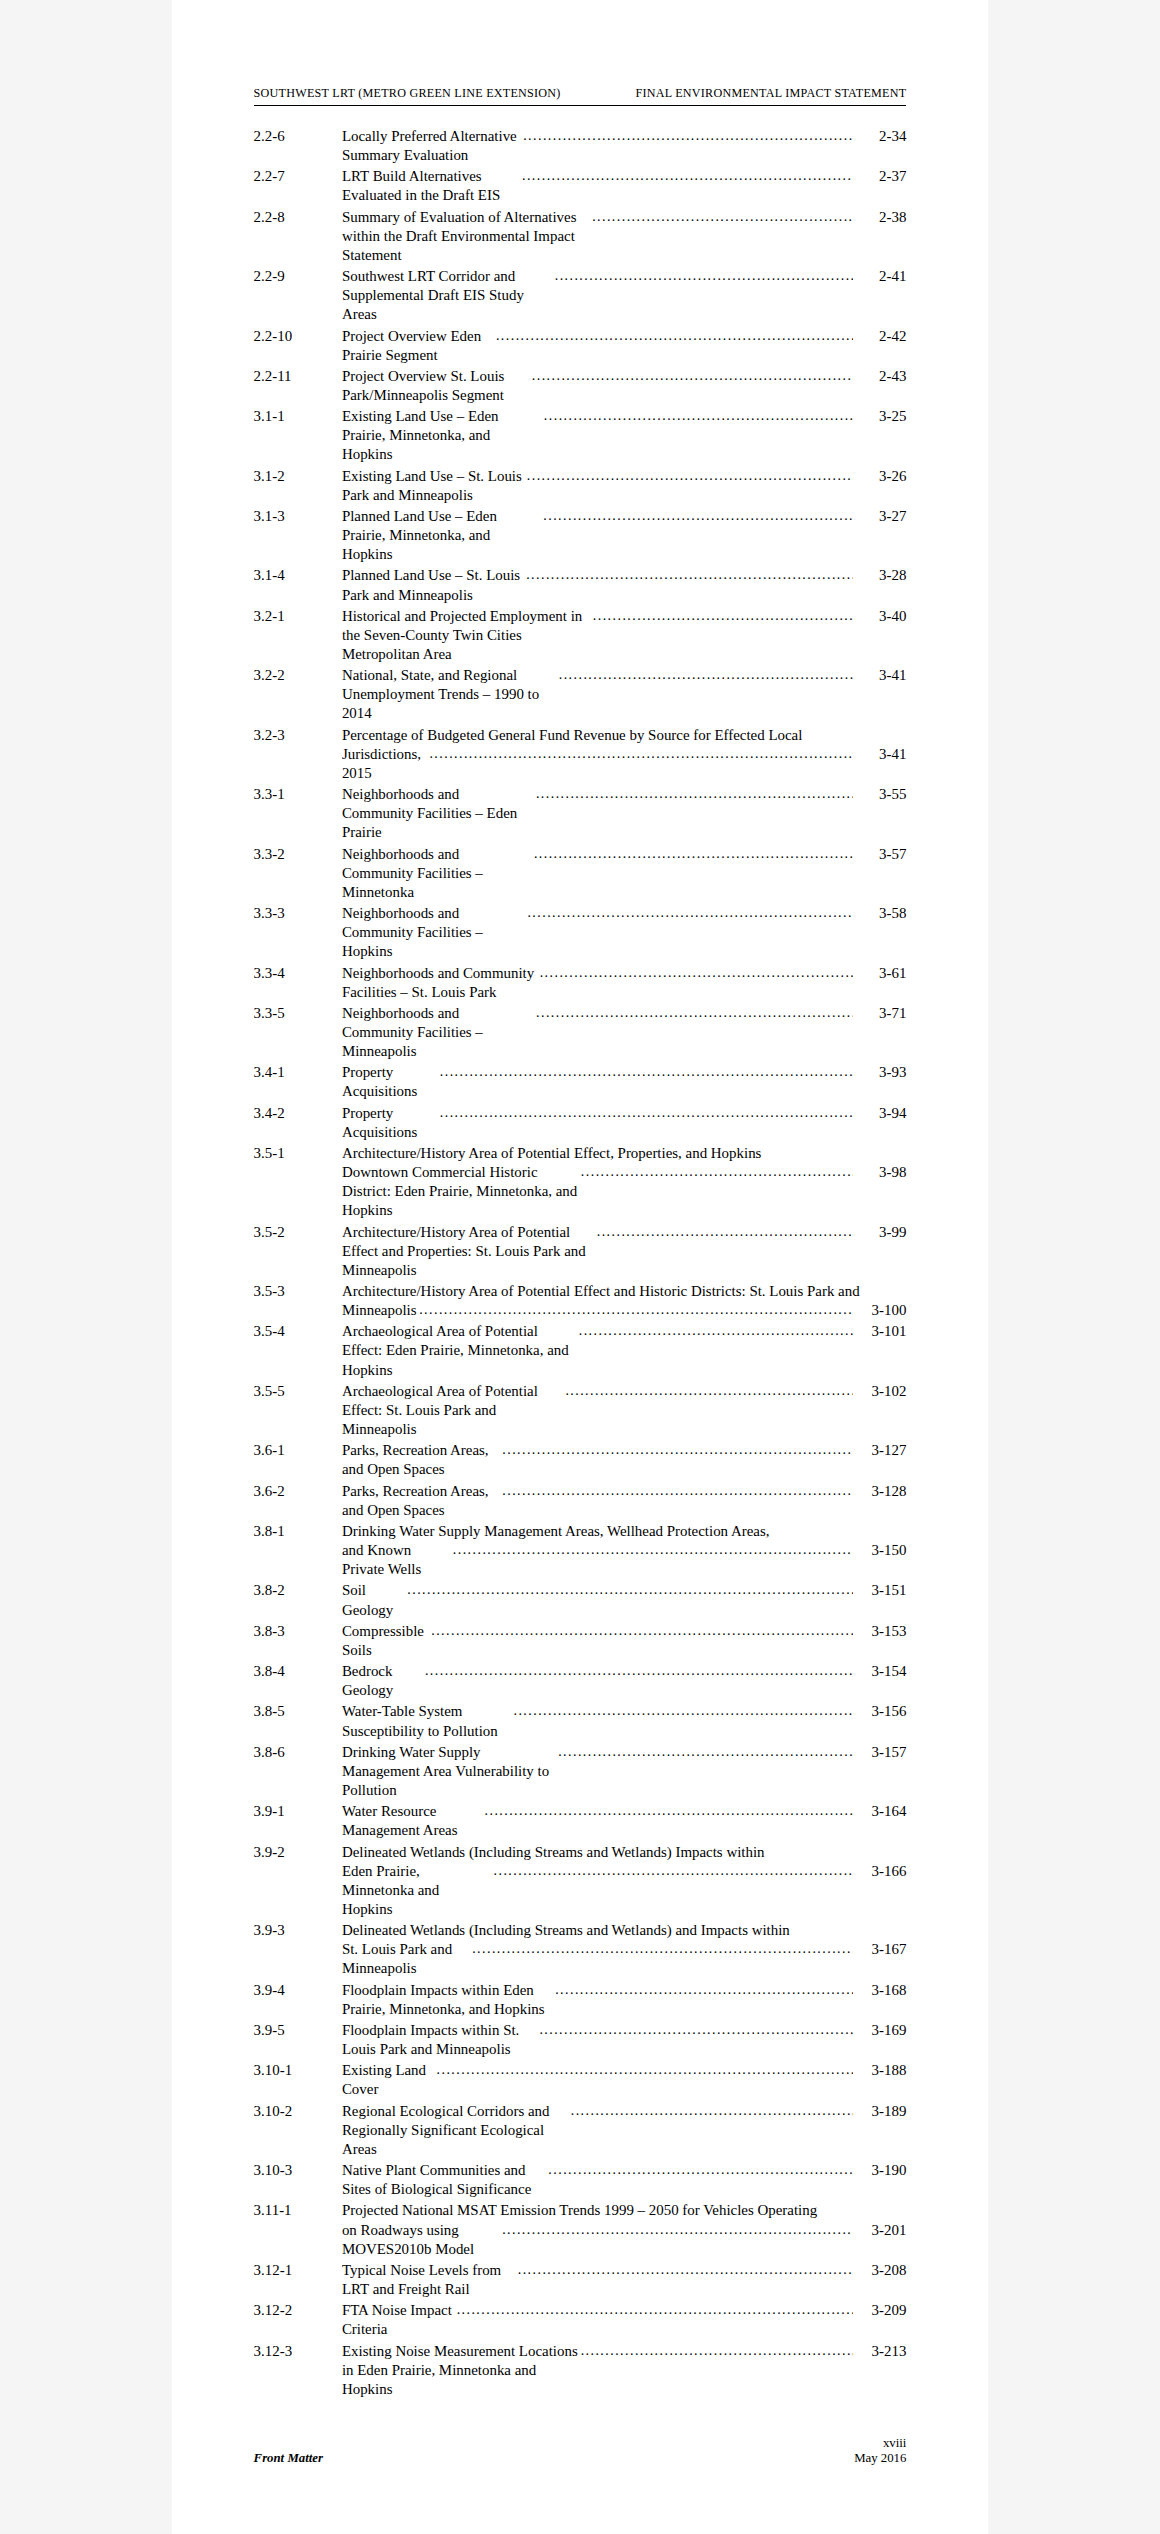Southwest LRT (METRO Green Line Extension)
Final Environmental Impact Statement
| 2.2-6 | Locally Preferred Alternative Summary Evaluation .................................................................................................................. 2-34 |
| 2.2-7 | LRT Build Alternatives Evaluated in the Draft EIS .................................................................................................................. 2-37 |
| 2.2-8 | Summary of Evaluation of Alternatives within the Draft Environmental Impact Statement .................................................................................................................. 2-38 |
| 2.2-9 | Southwest LRT Corridor and Supplemental Draft EIS Study Areas .................................................................................................................. 2-41 |
| 2.2-10 | Project Overview Eden Prairie Segment .................................................................................................................. 2-42 |
| 2.2-11 | Project Overview St. Louis Park/Minneapolis Segment .................................................................................................................. 2-43 |
| 3.1-1 | Existing Land Use – Eden Prairie, Minnetonka, and Hopkins .................................................................................................................. 3-25 |
| 3.1-2 | Existing Land Use – St. Louis Park and Minneapolis .................................................................................................................. 3-26 |
| 3.1-3 | Planned Land Use – Eden Prairie, Minnetonka, and Hopkins .................................................................................................................. 3-27 |
| 3.1-4 | Planned Land Use – St. Louis Park and Minneapolis .................................................................................................................. 3-28 |
| 3.2-1 | Historical and Projected Employment in the Seven-County Twin Cities Metropolitan Area .................................................................................................................. 3-40 |
| 3.2-2 | National, State, and Regional Unemployment Trends – 1990 to 2014 .................................................................................................................. 3-41 |
| 3.2-3 | Percentage of Budgeted General Fund Revenue by Source for Effected Local Jurisdictions, 2015 .................................................................................................................. 3-41 |
| 3.3-1 | Neighborhoods and Community Facilities – Eden Prairie .................................................................................................................. 3-55 |
| 3.3-2 | Neighborhoods and Community Facilities –Minnetonka .................................................................................................................. 3-57 |
| 3.3-3 | Neighborhoods and Community Facilities – Hopkins .................................................................................................................. 3-58 |
| 3.3-4 | Neighborhoods and Community Facilities – St. Louis Park .................................................................................................................. 3-61 |
| 3.3-5 | Neighborhoods and Community Facilities – Minneapolis .................................................................................................................. 3-71 |
| 3.4-1 | Property Acquisitions .................................................................................................................. 3-93 |
| 3.4-2 | Property Acquisitions .................................................................................................................. 3-94 |
| 3.5-1 | Architecture/History Area of Potential Effect, Properties, and Hopkins Downtown Commercial Historic District: Eden Prairie, Minnetonka, and Hopkins .................................................................................................................. 3-98 |
| 3.5-2 | Architecture/History Area of Potential Effect and Properties: St. Louis Park and Minneapolis .................................................................................................................. 3-99 |
| 3.5-3 | Architecture/History Area of Potential Effect and Historic Districts: St. Louis Park and Minneapolis .................................................................................................................. 3-100 |
| 3.5-4 | Archaeological Area of Potential Effect: Eden Prairie, Minnetonka, and Hopkins .................................................................................................................. 3-101 |
| 3.5-5 | Archaeological Area of Potential Effect: St. Louis Park and Minneapolis .................................................................................................................. 3-102 |
| 3.6-1 | Parks, Recreation Areas, and Open Spaces .................................................................................................................. 3-127 |
| 3.6-2 | Parks, Recreation Areas, and Open Spaces .................................................................................................................. 3-128 |
| 3.8-1 | Drinking Water Supply Management Areas, Wellhead Protection Areas, and Known Private Wells .................................................................................................................. 3-150 |
| 3.8-2 | Soil Geology .................................................................................................................. 3-151 |
| 3.8-3 | Compressible Soils .................................................................................................................. 3-153 |
| 3.8-4 | Bedrock Geology .................................................................................................................. 3-154 |
| 3.8-5 | Water-Table System Susceptibility to Pollution .................................................................................................................. 3-156 |
| 3.8-6 | Drinking Water Supply Management Area Vulnerability to Pollution .................................................................................................................. 3-157 |
| 3.9-1 | Water Resource Management Areas .................................................................................................................. 3-164 |
| 3.9-2 | Delineated Wetlands (Including Streams and Wetlands) Impacts within Eden Prairie, Minnetonka and Hopkins .................................................................................................................. 3-166 |
| 3.9-3 | Delineated Wetlands (Including Streams and Wetlands) and Impacts within St. Louis Park and Minneapolis .................................................................................................................. 3-167 |
| 3.9-4 | Floodplain Impacts within Eden Prairie, Minnetonka, and Hopkins .................................................................................................................. 3-168 |
| 3.9-5 | Floodplain Impacts within St. Louis Park and Minneapolis .................................................................................................................. 3-169 |
| 3.10-1 | Existing Land Cover .................................................................................................................. 3-188 |
| 3.10-2 | Regional Ecological Corridors and Regionally Significant Ecological Areas .................................................................................................................. 3-189 |
| 3.10-3 | Native Plant Communities and Sites of Biological Significance .................................................................................................................. 3-190 |
| 3.11-1 | Projected National MSAT Emission Trends 1999 – 2050 for Vehicles Operating on Roadways using MOVES2010b Model .................................................................................................................. 3-201 |
| 3.12-1 | Typical Noise Levels from LRT and Freight Rail .................................................................................................................. 3-208 |
| 3.12-2 | FTA Noise Impact Criteria .................................................................................................................. 3-209 |
| 3.12-3 | Existing Noise Measurement Locations in Eden Prairie, Minnetonka and Hopkins .................................................................................................................. 3-213 |
Front Matter
xviii
May 2016